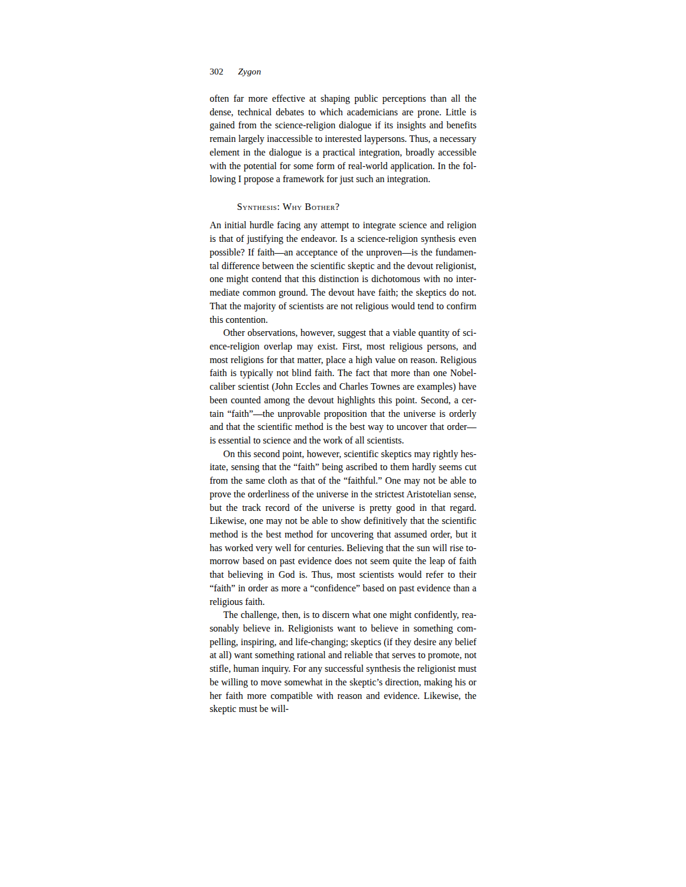302 Zygon
often far more effective at shaping public perceptions than all the dense, technical debates to which academicians are prone. Little is gained from the science-religion dialogue if its insights and benefits remain largely inaccessible to interested laypersons. Thus, a necessary element in the dialogue is a practical integration, broadly accessible with the potential for some form of real-world application. In the following I propose a framework for just such an integration.
Synthesis: Why Bother?
An initial hurdle facing any attempt to integrate science and religion is that of justifying the endeavor. Is a science-religion synthesis even possible? If faith—an acceptance of the unproven—is the fundamental difference between the scientific skeptic and the devout religionist, one might contend that this distinction is dichotomous with no intermediate common ground. The devout have faith; the skeptics do not. That the majority of scientists are not religious would tend to confirm this contention.
Other observations, however, suggest that a viable quantity of science-religion overlap may exist. First, most religious persons, and most religions for that matter, place a high value on reason. Religious faith is typically not blind faith. The fact that more than one Nobel-caliber scientist (John Eccles and Charles Townes are examples) have been counted among the devout highlights this point. Second, a certain “faith”—the unprovable proposition that the universe is orderly and that the scientific method is the best way to uncover that order—is essential to science and the work of all scientists.
On this second point, however, scientific skeptics may rightly hesitate, sensing that the “faith” being ascribed to them hardly seems cut from the same cloth as that of the “faithful.” One may not be able to prove the orderliness of the universe in the strictest Aristotelian sense, but the track record of the universe is pretty good in that regard. Likewise, one may not be able to show definitively that the scientific method is the best method for uncovering that assumed order, but it has worked very well for centuries. Believing that the sun will rise tomorrow based on past evidence does not seem quite the leap of faith that believing in God is. Thus, most scientists would refer to their “faith” in order as more a “confidence” based on past evidence than a religious faith.
The challenge, then, is to discern what one might confidently, reasonably believe in. Religionists want to believe in something compelling, inspiring, and life-changing; skeptics (if they desire any belief at all) want something rational and reliable that serves to promote, not stifle, human inquiry. For any successful synthesis the religionist must be willing to move somewhat in the skeptic’s direction, making his or her faith more compatible with reason and evidence. Likewise, the skeptic must be will-